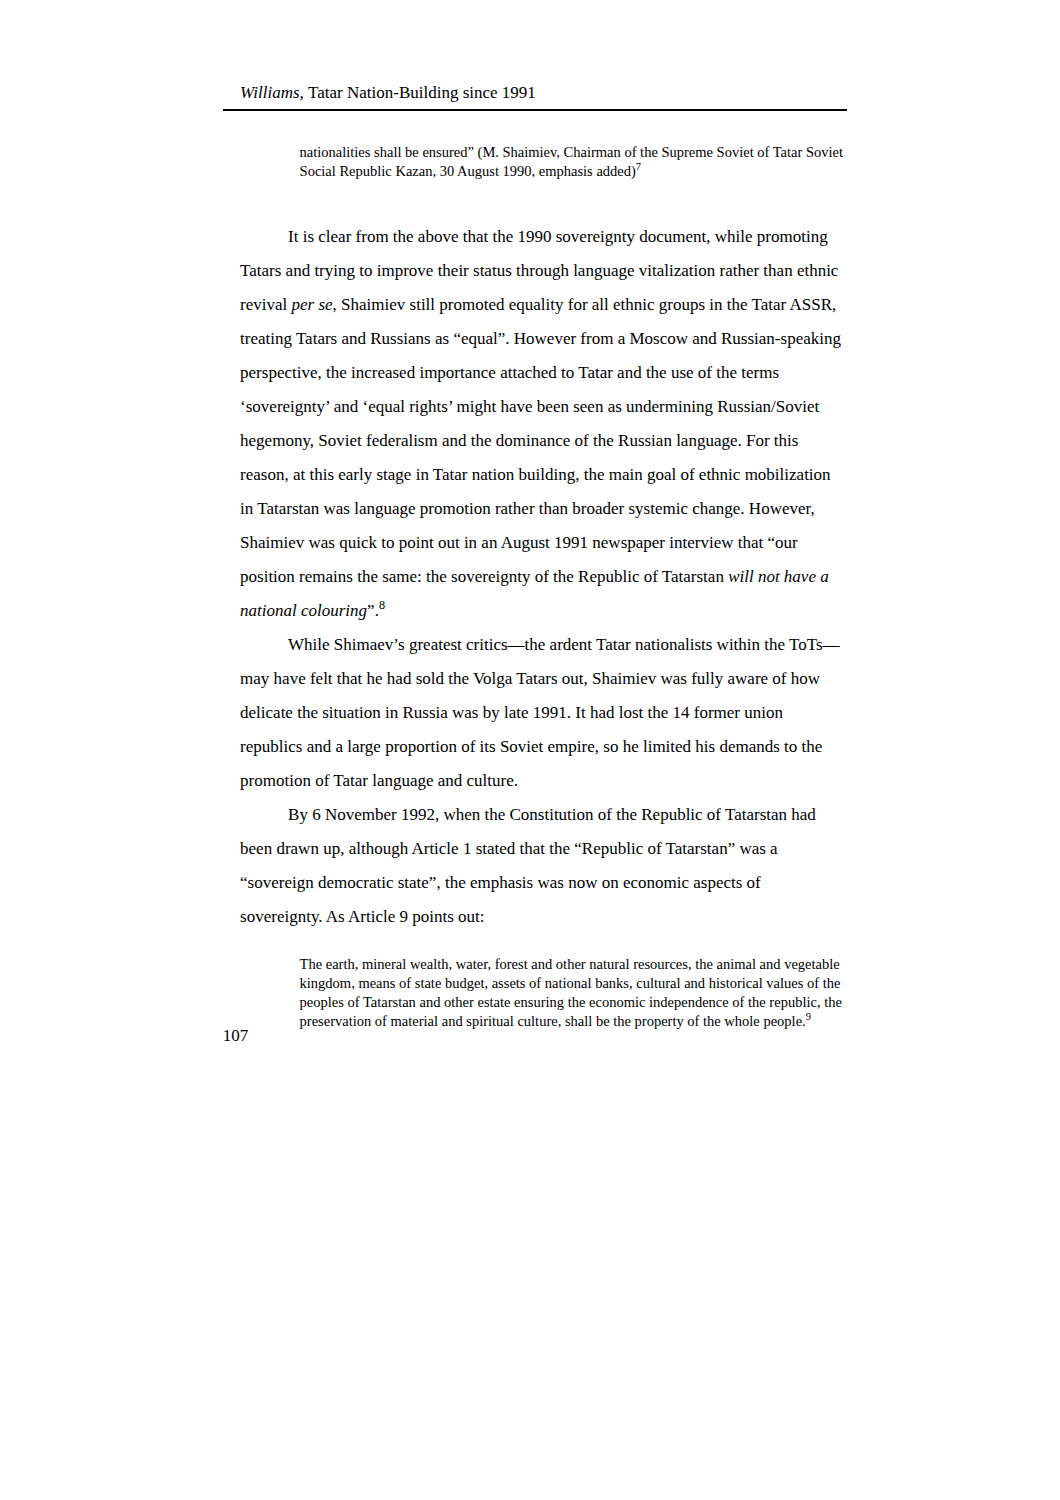Williams, Tatar Nation-Building since 1991
nationalities shall be ensured” (M. Shaimiev, Chairman of the Supreme Soviet of Tatar Soviet Social Republic Kazan, 30 August 1990, emphasis added)7
It is clear from the above that the 1990 sovereignty document, while promoting Tatars and trying to improve their status through language vitalization rather than ethnic revival per se, Shaimiev still promoted equality for all ethnic groups in the Tatar ASSR, treating Tatars and Russians as “equal”. However from a Moscow and Russian-speaking perspective, the increased importance attached to Tatar and the use of the terms ‘sovereignty’ and ‘equal rights’ might have been seen as undermining Russian/Soviet hegemony, Soviet federalism and the dominance of the Russian language. For this reason, at this early stage in Tatar nation building, the main goal of ethnic mobilization in Tatarstan was language promotion rather than broader systemic change. However, Shaimiev was quick to point out in an August 1991 newspaper interview that “our position remains the same: the sovereignty of the Republic of Tatarstan will not have a national colouring”.8
While Shimaev’s greatest critics—the ardent Tatar nationalists within the ToTs—may have felt that he had sold the Volga Tatars out, Shaimiev was fully aware of how delicate the situation in Russia was by late 1991. It had lost the 14 former union republics and a large proportion of its Soviet empire, so he limited his demands to the promotion of Tatar language and culture.
By 6 November 1992, when the Constitution of the Republic of Tatarstan had been drawn up, although Article 1 stated that the “Republic of Tatarstan” was a “sovereign democratic state”, the emphasis was now on economic aspects of sovereignty. As Article 9 points out:
The earth, mineral wealth, water, forest and other natural resources, the animal and vegetable kingdom, means of state budget, assets of national banks, cultural and historical values of the peoples of Tatarstan and other estate ensuring the economic independence of the republic, the preservation of material and spiritual culture, shall be the property of the whole people.9
107